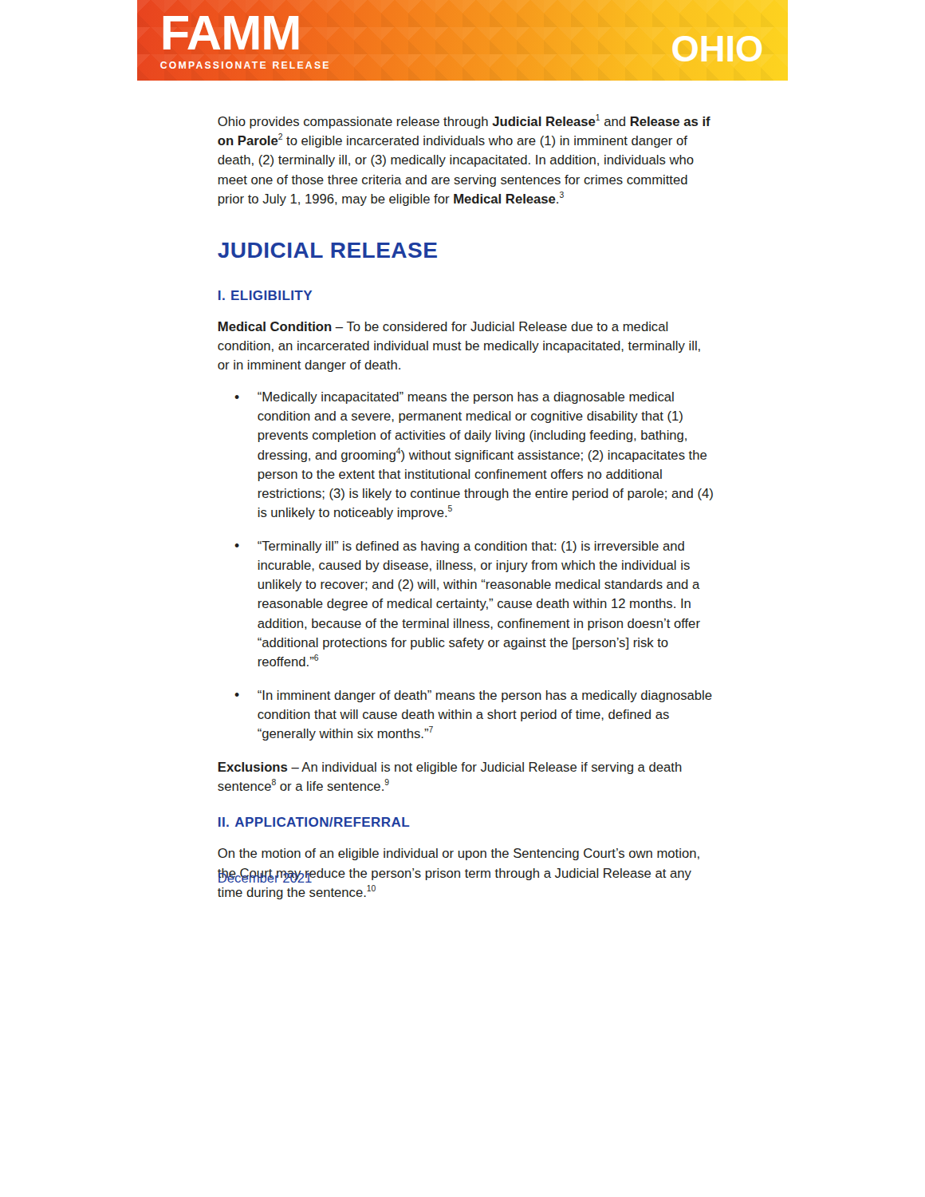FAMM COMPASSIONATE RELEASE
OHIO
Ohio provides compassionate release through Judicial Release1 and Release as if on Parole2 to eligible incarcerated individuals who are (1) in imminent danger of death, (2) terminally ill, or (3) medically incapacitated. In addition, individuals who meet one of those three criteria and are serving sentences for crimes committed prior to July 1, 1996, may be eligible for Medical Release.3
JUDICIAL RELEASE
I. ELIGIBILITY
Medical Condition – To be considered for Judicial Release due to a medical condition, an incarcerated individual must be medically incapacitated, terminally ill, or in imminent danger of death.
“Medically incapacitated” means the person has a diagnosable medical condition and a severe, permanent medical or cognitive disability that (1) prevents completion of activities of daily living (including feeding, bathing, dressing, and grooming4) without significant assistance; (2) incapacitates the person to the extent that institutional confinement offers no additional restrictions; (3) is likely to continue through the entire period of parole; and (4) is unlikely to noticeably improve.5
“Terminally ill” is defined as having a condition that: (1) is irreversible and incurable, caused by disease, illness, or injury from which the individual is unlikely to recover; and (2) will, within “reasonable medical standards and a reasonable degree of medical certainty,” cause death within 12 months. In addition, because of the terminal illness, confinement in prison doesn’t offer “additional protections for public safety or against the [person’s] risk to reoffend.”6
“In imminent danger of death” means the person has a medically diagnosable condition that will cause death within a short period of time, defined as “generally within six months.”7
Exclusions – An individual is not eligible for Judicial Release if serving a death sentence8 or a life sentence.9
II. APPLICATION/REFERRAL
On the motion of an eligible individual or upon the Sentencing Court’s own motion, the Court may reduce the person’s prison term through a Judicial Release at any time during the sentence.10
December 2021